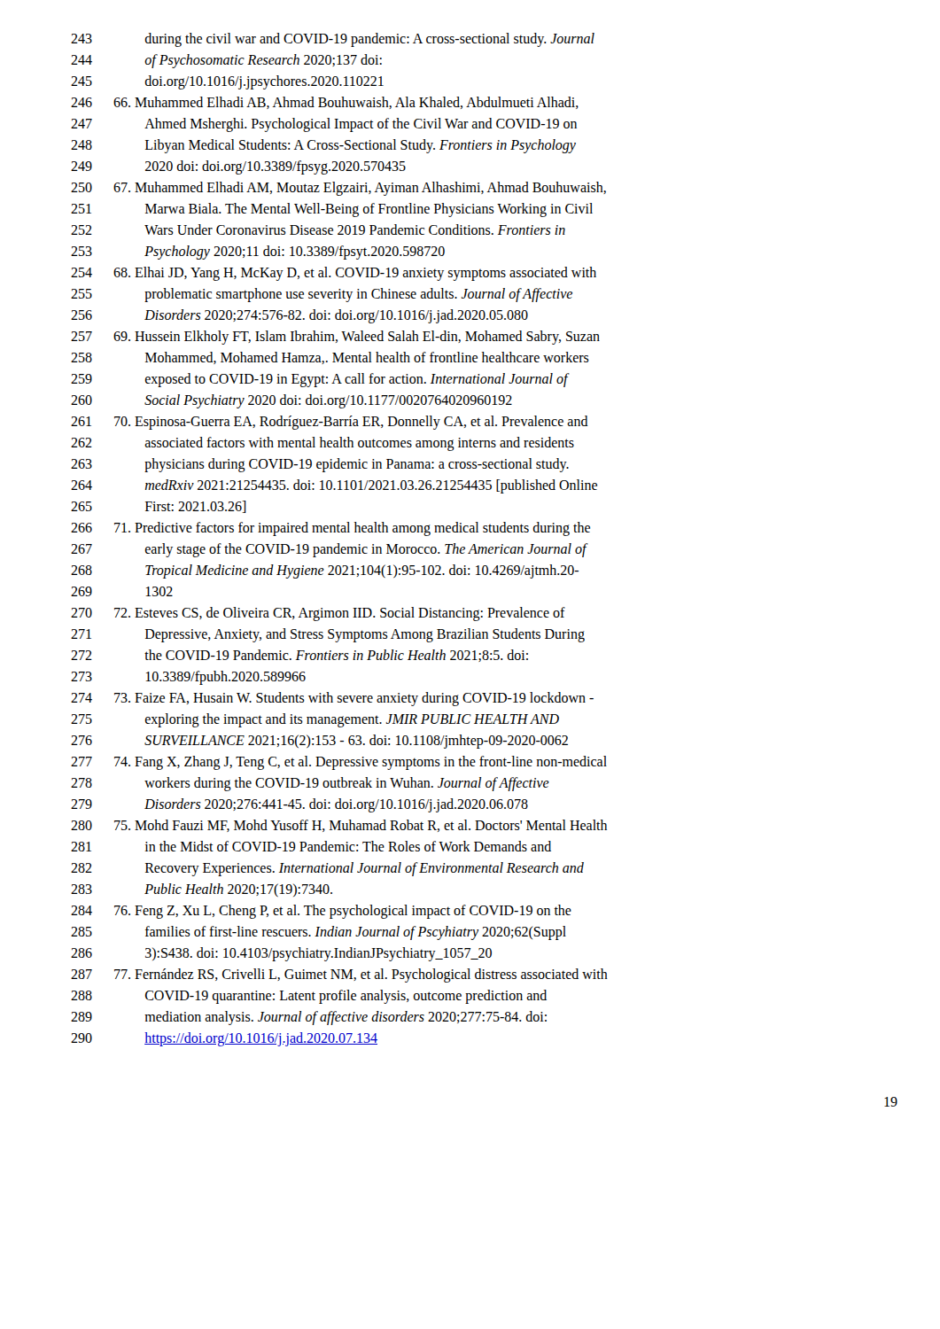243 during the civil war and COVID-19 pandemic: A cross-sectional study. Journal
244 of Psychosomatic Research 2020;137 doi:
245 doi.org/10.1016/j.jpsychores.2020.110221
24666. Muhammed Elhadi AB, Ahmad Bouhuwaish, Ala Khaled, Abdulmueti Alhadi,
247 Ahmed Msherghi. Psychological Impact of the Civil War and COVID-19 on
248 Libyan Medical Students: A Cross-Sectional Study. Frontiers in Psychology
2492020 doi: doi.org/10.3389/fpsyg.2020.570435
25067. Muhammed Elhadi AM, Moutaz Elgzairi, Ayiman Alhashimi, Ahmad Bouhuwaish,
251 Marwa Biala. The Mental Well-Being of Frontline Physicians Working in Civil
252 Wars Under Coronavirus Disease 2019 Pandemic Conditions. Frontiers in
253 Psychology 2020;11 doi: 10.3389/fpsyt.2020.598720
25468. Elhai JD, Yang H, McKay D, et al. COVID-19 anxiety symptoms associated with
255 problematic smartphone use severity in Chinese adults. Journal of Affective
256 Disorders 2020;274:576-82. doi: doi.org/10.1016/j.jad.2020.05.080
25769. Hussein Elkholy FT, Islam Ibrahim, Waleed Salah El-din, Mohamed Sabry, Suzan
258 Mohammed, Mohamed Hamza,. Mental health of frontline healthcare workers
259 exposed to COVID-19 in Egypt: A call for action. International Journal of
260 Social Psychiatry 2020 doi: doi.org/10.1177/0020764020960192
26170. Espinosa-Guerra EA, Rodríguez-Barría ER, Donnelly CA, et al. Prevalence and
262 associated factors with mental health outcomes among interns and residents
263 physicians during COVID-19 epidemic in Panama: a cross-sectional study.
264 medRxiv 2021:21254435. doi: 10.1101/2021.03.26.21254435 [published Online
265 First: 2021.03.26]
26671. Predictive factors for impaired mental health among medical students during the
267 early stage of the COVID-19 pandemic in Morocco. The American Journal of
268 Tropical Medicine and Hygiene 2021;104(1):95-102. doi: 10.4269/ajtmh.20-
2691302
27072. Esteves CS, de Oliveira CR, Argimon IID. Social Distancing: Prevalence of
271 Depressive, Anxiety, and Stress Symptoms Among Brazilian Students During
272 the COVID-19 Pandemic. Frontiers in Public Health 2021;8:5. doi:
27310.3389/fpubh.2020.589966
27473. Faize FA, Husain W. Students with severe anxiety during COVID-19 lockdown -
275 exploring the impact and its management. JMIR PUBLIC HEALTH AND
276 SURVEILLANCE 2021;16(2):153 - 63. doi: 10.1108/jmhtep-09-2020-0062
27774. Fang X, Zhang J, Teng C, et al. Depressive symptoms in the front-line non-medical
278 workers during the COVID-19 outbreak in Wuhan. Journal of Affective
279 Disorders 2020;276:441-45. doi: doi.org/10.1016/j.jad.2020.06.078
28075. Mohd Fauzi MF, Mohd Yusoff H, Muhamad Robat R, et al. Doctors' Mental Health
281 in the Midst of COVID-19 Pandemic: The Roles of Work Demands and
282 Recovery Experiences. International Journal of Environmental Research and
283 Public Health 2020;17(19):7340.
28476. Feng Z, Xu L, Cheng P, et al. The psychological impact of COVID-19 on the
285 families of first-line rescuers. Indian Journal of Pscyhiatry 2020;62(Suppl
2863):S438. doi: 10.4103/psychiatry.IndianJPsychiatry_1057_20
28777. Fernández RS, Crivelli L, Guimet NM, et al. Psychological distress associated with
288 COVID-19 quarantine: Latent profile analysis, outcome prediction and
289 mediation analysis. Journal of affective disorders 2020;277:75-84. doi:
290 https://doi.org/10.1016/j.jad.2020.07.134
19